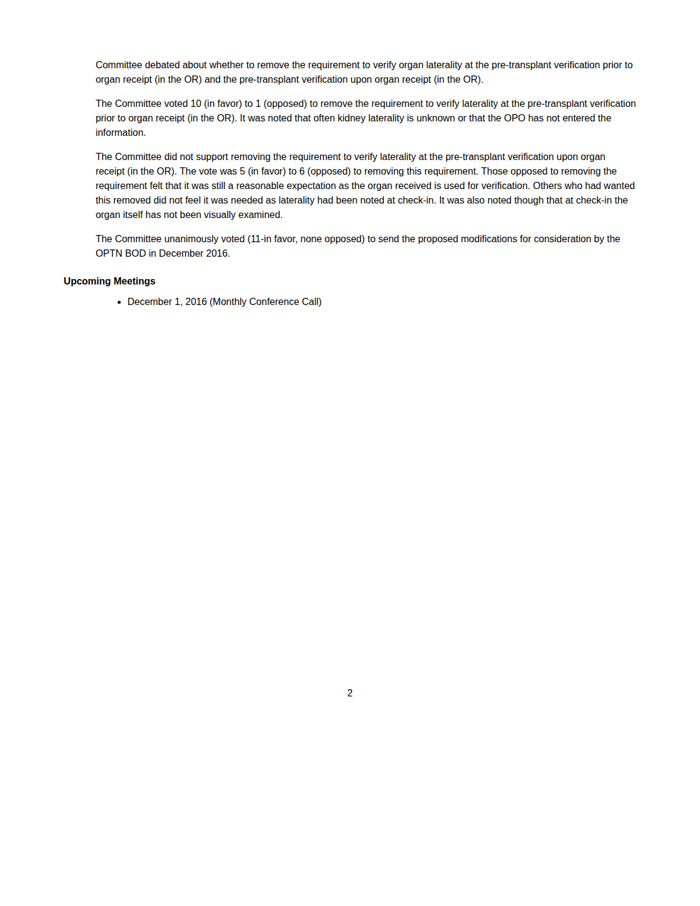Committee debated about whether to remove the requirement to verify organ laterality at the pre-transplant verification prior to organ receipt (in the OR) and the pre-transplant verification upon organ receipt (in the OR).
The Committee voted 10 (in favor) to 1 (opposed) to remove the requirement to verify laterality at the pre-transplant verification prior to organ receipt (in the OR). It was noted that often kidney laterality is unknown or that the OPO has not entered the information.
The Committee did not support removing the requirement to verify laterality at the pre-transplant verification upon organ receipt (in the OR). The vote was 5 (in favor) to 6 (opposed) to removing this requirement. Those opposed to removing the requirement felt that it was still a reasonable expectation as the organ received is used for verification. Others who had wanted this removed did not feel it was needed as laterality had been noted at check-in. It was also noted though that at check-in the organ itself has not been visually examined.
The Committee unanimously voted (11-in favor, none opposed) to send the proposed modifications for consideration by the OPTN BOD in December 2016.
Upcoming Meetings
December 1, 2016 (Monthly Conference Call)
2